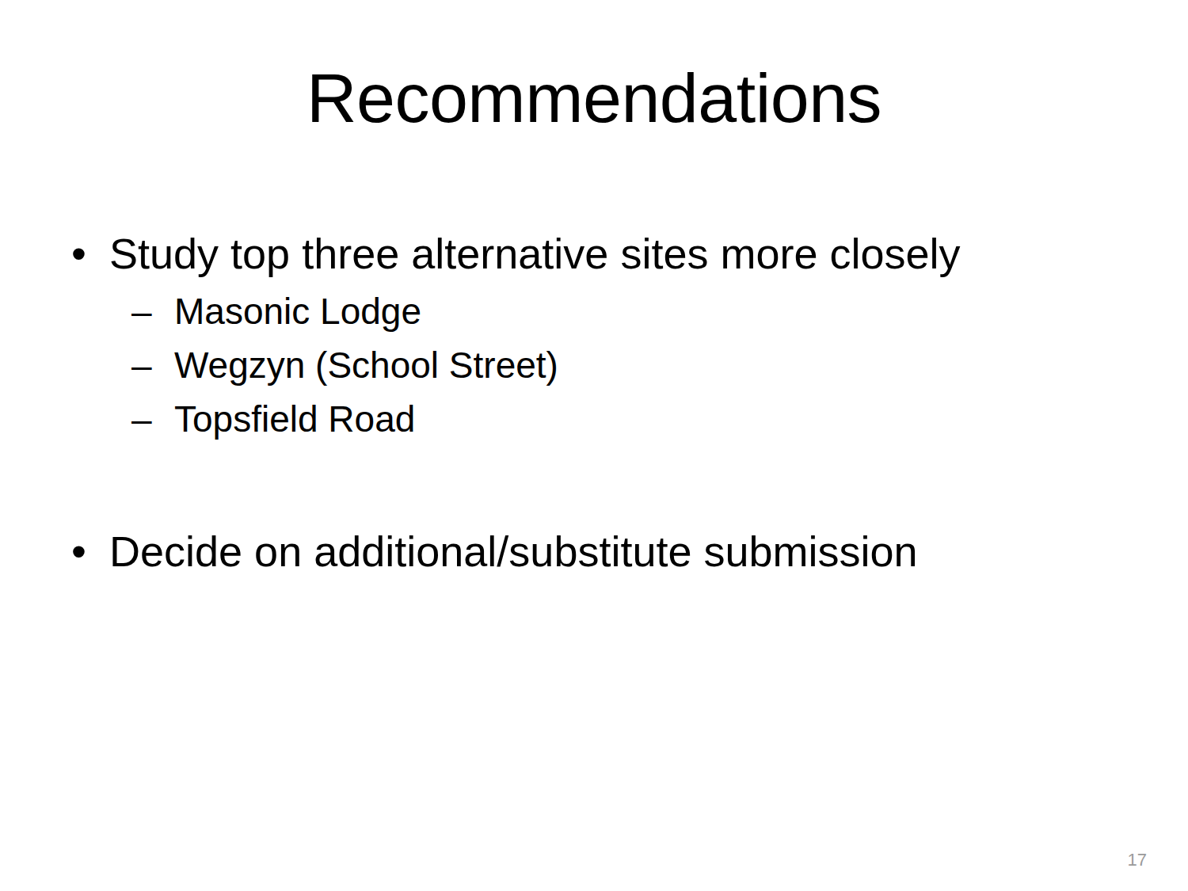Recommendations
Study top three alternative sites more closely
Masonic Lodge
Wegzyn (School Street)
Topsfield Road
Decide on additional/substitute submission
17